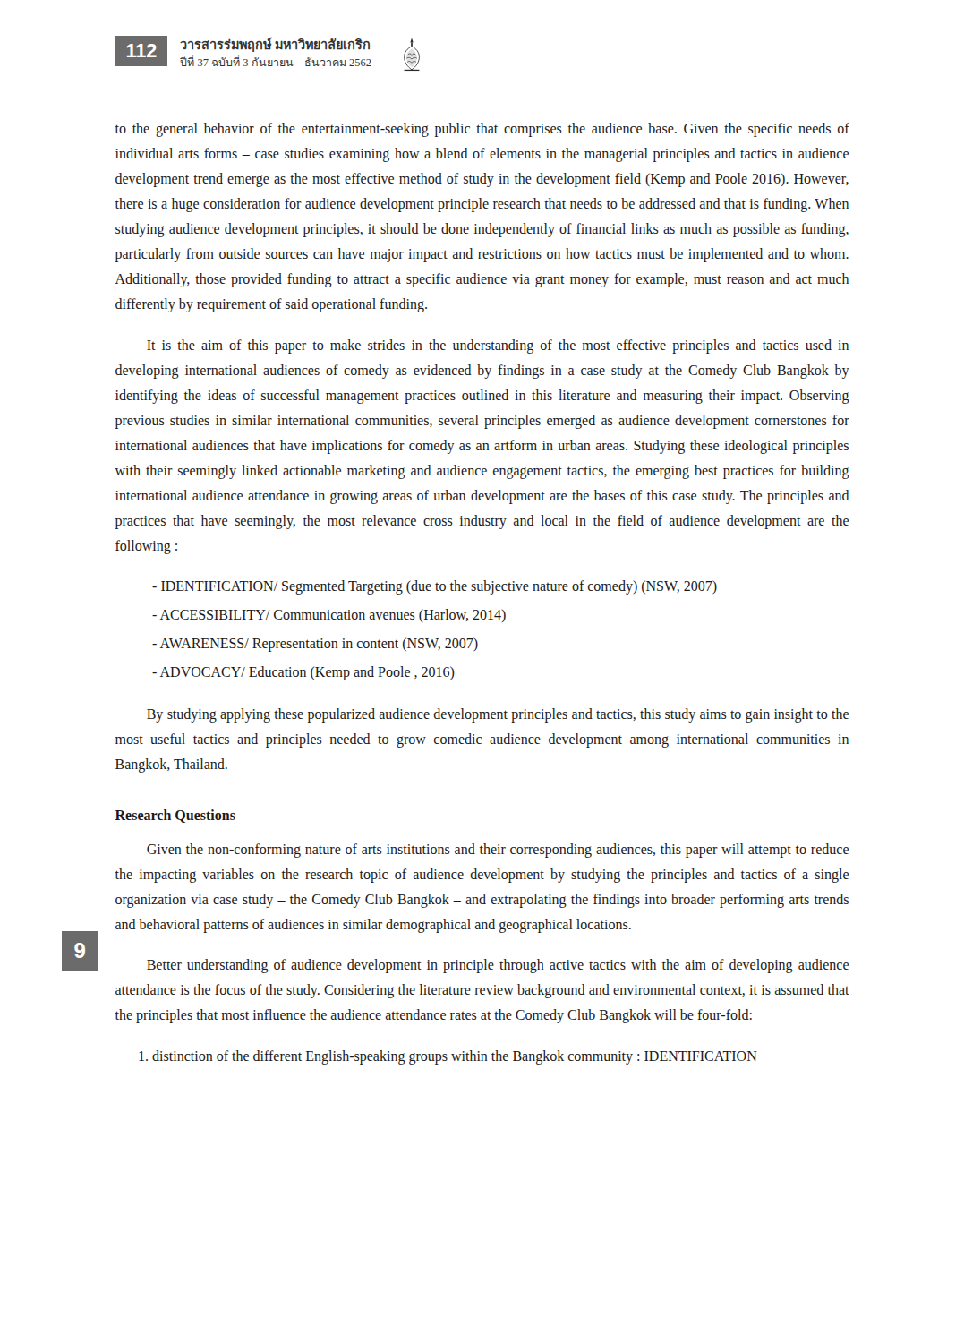112
วารสารร่มพฤกษ์ มหาวิทยาลัยเกริก
ปีที่ 37 ฉบับที่ 3 กันยายน – ธันวาคม 2562
University emblem
to the general behavior of the entertainment-seeking public that comprises the audience base. Given the specific needs of individual arts forms – case studies examining how a blend of elements in the managerial principles and tactics in audience development trend emerge as the most effective method of study in the development field (Kemp and Poole 2016). However, there is a huge consideration for audience development principle research that needs to be addressed and that is funding. When studying audience development principles, it should be done independently of financial links as much as possible as funding, particularly from outside sources can have major impact and restrictions on how tactics must be implemented and to whom. Additionally, those provided funding to attract a specific audience via grant money for example, must reason and act much differently by requirement of said operational funding.
It is the aim of this paper to make strides in the understanding of the most effective principles and tactics used in developing international audiences of comedy as evidenced by findings in a case study at the Comedy Club Bangkok by identifying the ideas of successful management practices outlined in this literature and measuring their impact. Observing previous studies in similar international communities, several principles emerged as audience development cornerstones for international audiences that have implications for comedy as an artform in urban areas. Studying these ideological principles with their seemingly linked actionable marketing and audience engagement tactics, the emerging best practices for building international audience attendance in growing areas of urban development are the bases of this case study. The principles and practices that have seemingly, the most relevance cross industry and local in the field of audience development are the following :
- IDENTIFICATION/ Segmented Targeting (due to the subjective nature of comedy) (NSW, 2007)
- ACCESSIBILITY/ Communication avenues (Harlow, 2014)
- AWARENESS/ Representation in content (NSW, 2007)
- ADVOCACY/ Education (Kemp and Poole , 2016)
By studying applying these popularized audience development principles and tactics, this study aims to gain insight to the most useful tactics and principles needed to grow comedic audience development among international communities in Bangkok, Thailand.
Research Questions
9
Given the non-conforming nature of arts institutions and their corresponding audiences, this paper will attempt to reduce the impacting variables on the research topic of audience development by studying the principles and tactics of a single organization via case study – the Comedy Club Bangkok – and extrapolating the findings into broader performing arts trends and behavioral patterns of audiences in similar demographical and geographical locations.
Better understanding of audience development in principle through active tactics with the aim of developing audience attendance is the focus of the study. Considering the literature review background and environmental context, it is assumed that the principles that most influence the audience attendance rates at the Comedy Club Bangkok will be four-fold:
distinction of the different English-speaking groups within the Bangkok community : IDENTIFICATION